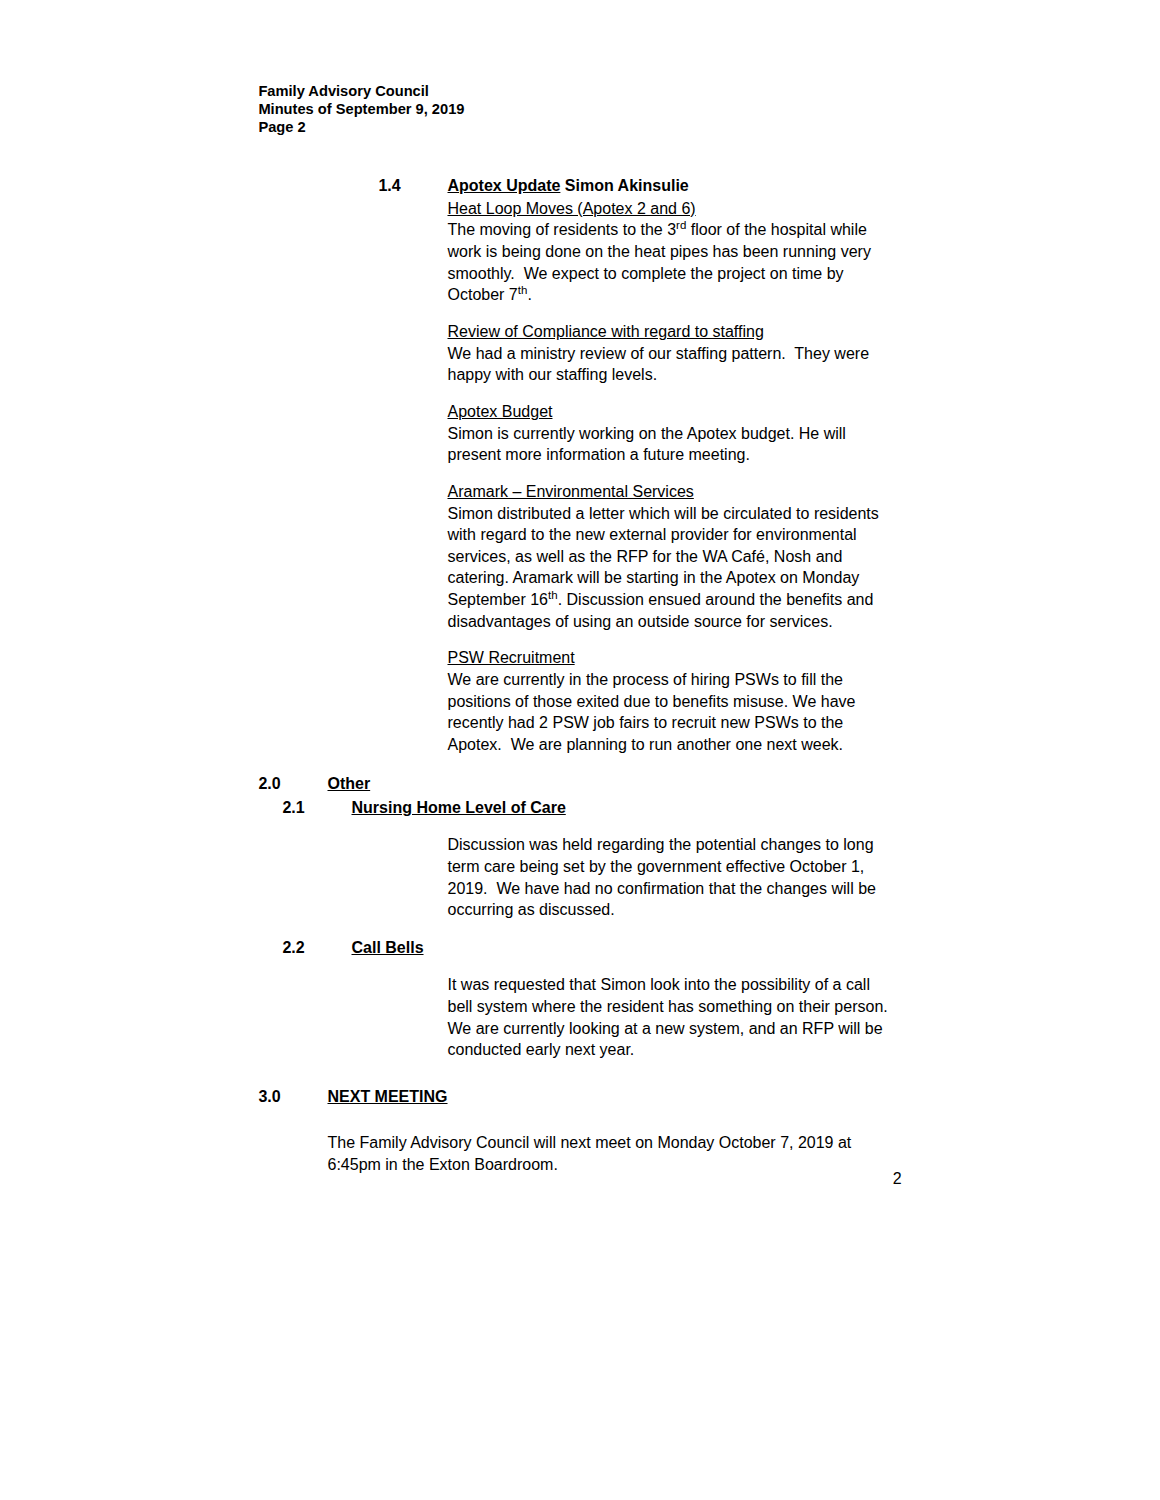Family Advisory Council
Minutes of September 9, 2019
Page 2
1.4
Apotex Update Simon Akinsulie
Heat Loop Moves (Apotex 2 and 6)
The moving of residents to the 3rd floor of the hospital while work is being done on the heat pipes has been running very smoothly. We expect to complete the project on time by October 7th.
Review of Compliance with regard to staffing
We had a ministry review of our staffing pattern. They were happy with our staffing levels.
Apotex Budget
Simon is currently working on the Apotex budget. He will present more information a future meeting.
Aramark – Environmental Services
Simon distributed a letter which will be circulated to residents with regard to the new external provider for environmental services, as well as the RFP for the WA Café, Nosh and catering. Aramark will be starting in the Apotex on Monday September 16th. Discussion ensued around the benefits and disadvantages of using an outside source for services.
PSW Recruitment
We are currently in the process of hiring PSWs to fill the positions of those exited due to benefits misuse. We have recently had 2 PSW job fairs to recruit new PSWs to the Apotex. We are planning to run another one next week.
2.0
Other
2.1
Nursing Home Level of Care
Discussion was held regarding the potential changes to long term care being set by the government effective October 1, 2019. We have had no confirmation that the changes will be occurring as discussed.
2.2
Call Bells
It was requested that Simon look into the possibility of a call bell system where the resident has something on their person. We are currently looking at a new system, and an RFP will be conducted early next year.
3.0
NEXT MEETING
The Family Advisory Council will next meet on Monday October 7, 2019 at 6:45pm in the Exton Boardroom.
2